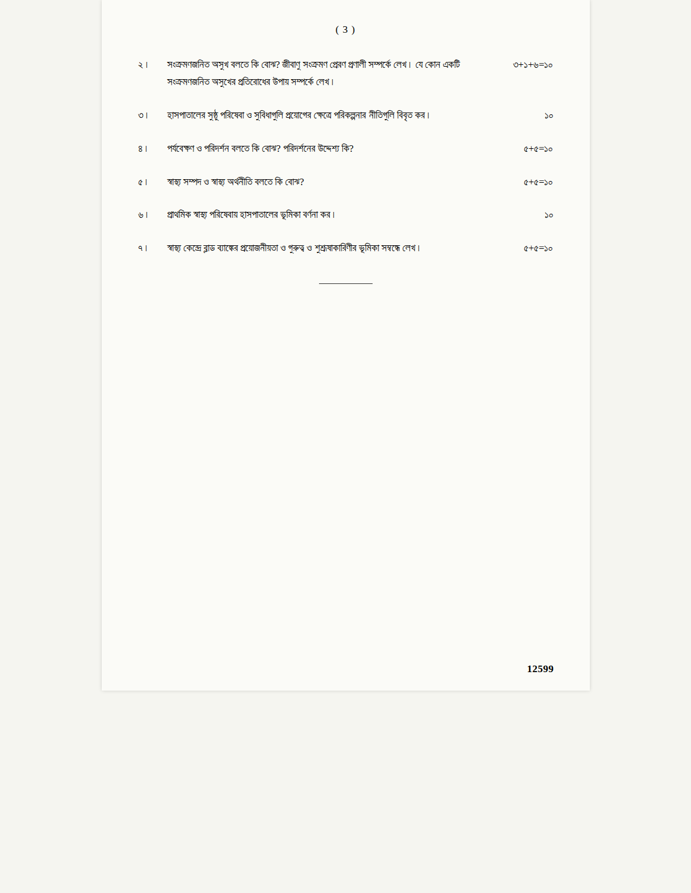( 3 )
| ২। | সংক্রমণজনিত অসুখ বলতে কি বোঝ? জীবাণু সংক্রমণ প্রেরণ প্রণালী সম্পর্কে লেখ। যে কোন একটি সংক্রমণজনিত অসুখের প্রতিরোধের উপায় সম্পর্কে লেখ। | ৩+১+৬=১০ |
| ৩। | হাসপাতালের সুষ্ঠু পরিষেবা ও সুবিধাগুলি প্রয়োগের ক্ষেত্রে পরিকল্পনার নীতিগুলি বিবৃত কর। | ১০ |
| ৪। | পর্যবেক্ষণ ও পরিদর্শন বলতে কি বোঝ? পরিদর্শনের উদ্দেশ্য কি? | ৫+৫=১০ |
| ৫। | স্বাস্থ্য সম্পদ ও স্বাস্থ্য অর্থনীতি বলতে কি বোঝ? | ৫+৫=১০ |
| ৬। | প্রাথমিক স্বাস্থ্য পরিষেবায় হাসপাতালের ভূমিকা বর্ণনা কর। | ১০ |
| ৭। | স্বাস্থ্য কেন্দ্রে ব্লাড ব্যাঙ্কের প্রয়োজনীয়তা ও গুরুত্ব ও শুশ্রূষাকারিণীর ভূমিকা সম্বন্ধে লেখ। | ৫+৫=১০ |
12599